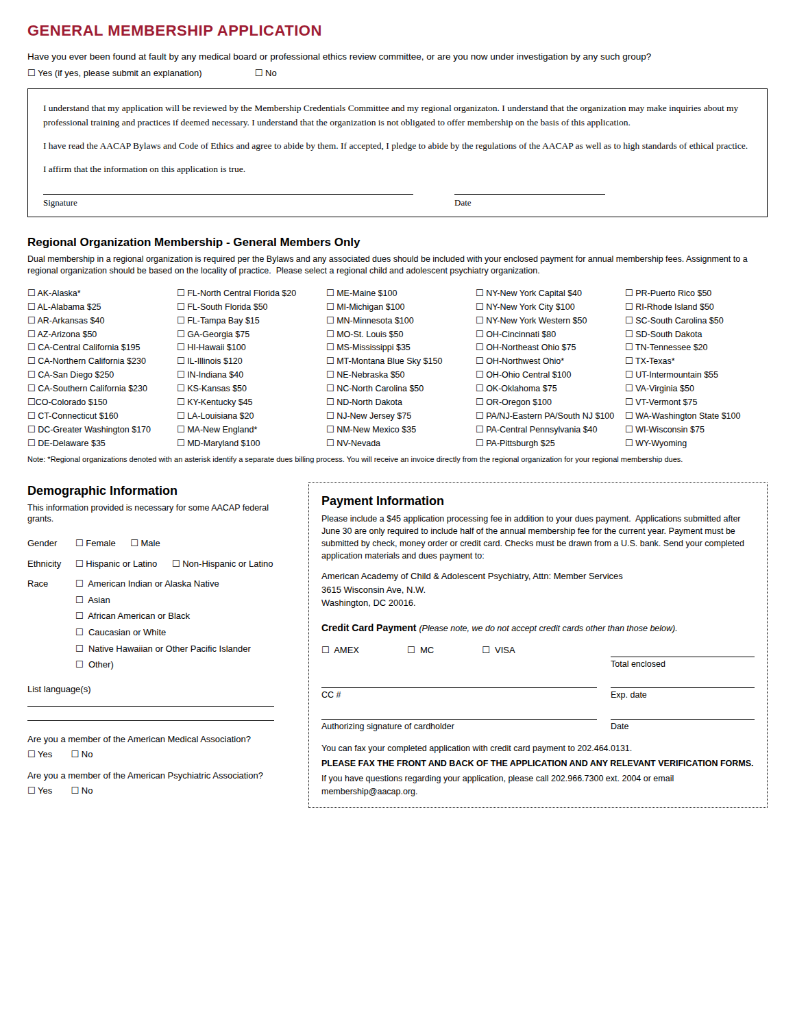GENERAL MEMBERSHIP APPLICATION
Have you ever been found at fault by any medical board or professional ethics review committee, or are you now under investigation by any such group?
☐ Yes (if yes, please submit an explanation) ☐ No
I understand that my application will be reviewed by the Membership Credentials Committee and my regional organizaton. I understand that the organization may make inquiries about my professional training and practices if deemed necessary. I understand that the organization is not obligated to offer membership on the basis of this application.
I have read the AACAP Bylaws and Code of Ethics and agree to abide by them. If accepted, I pledge to abide by the regulations of the AACAP as well as to high standards of ethical practice.
I affirm that the information on this application is true.
Signature
Date
Regional Organization Membership - General Members Only
Dual membership in a regional organization is required per the Bylaws and any associated dues should be included with your enclosed payment for annual membership fees. Assignment to a regional organization should be based on the locality of practice. Please select a regional child and adolescent psychiatry organization.
☐ AK-Alaska*
☐ FL-North Central Florida $20
☐ ME-Maine $100
☐ NY-New York Capital $40
☐ PR-Puerto Rico $50
☐ AL-Alabama $25
☐ FL-South Florida $50
☐ MI-Michigan $100
☐ NY-New York City $100
☐ RI-Rhode Island $50
☐ AR-Arkansas $40
☐ FL-Tampa Bay $15
☐ MN-Minnesota $100
☐ NY-New York Western $50
☐ SC-South Carolina $50
☐ AZ-Arizona $50
☐ GA-Georgia $75
☐ MO-St. Louis $50
☐ OH-Cincinnati $80
☐ SD-South Dakota
☐ CA-Central California $195
☐ HI-Hawaii $100
☐ MS-Mississippi $35
☐ OH-Northeast Ohio $75
☐ TN-Tennessee $20
☐ CA-Northern California $230
☐ IL-Illinois $120
☐ MT-Montana Blue Sky $150
☐ OH-Northwest Ohio*
☐ TX-Texas*
☐ CA-San Diego $250
☐ IN-Indiana $40
☐ NE-Nebraska $50
☐ OH-Ohio Central $100
☐ UT-Intermountain $55
☐ CA-Southern California $230
☐ KS-Kansas $50
☐ NC-North Carolina $50
☐ OK-Oklahoma $75
☐ VA-Virginia $50
☐CO-Colorado $150
☐ KY-Kentucky $45
☐ ND-North Dakota
☐ OR-Oregon $100
☐ VT-Vermont $75
☐ CT-Connecticut $160
☐ LA-Louisiana $20
☐ NJ-New Jersey $75
☐ PA/NJ-Eastern PA/South NJ $100
☐ WA-Washington State $100
☐ DC-Greater Washington $170
☐ MA-New England*
☐ NM-New Mexico $35
☐ PA-Central Pennsylvania $40
☐ WI-Wisconsin $75
☐ DE-Delaware $35
☐ MD-Maryland $100
☐ NV-Nevada
☐ PA-Pittsburgh $25
☐ WY-Wyoming
Note: *Regional organizations denoted with an asterisk identify a separate dues billing process. You will receive an invoice directly from the regional organization for your regional membership dues.
Demographic Information
This information provided is necessary for some AACAP federal grants.
Gender
☐ Female ☐ Male
Ethnicity
☐ Hispanic or Latino ☐ Non-Hispanic or Latino
Race
☐ American Indian or Alaska Native ☐ Asian ☐ African American or Black ☐ Caucasian or White ☐ Native Hawaiian or Other Pacific Islander ☐ Other)
List language(s)
Are you a member of the American Medical Association?
☐ Yes ☐ No
Are you a member of the American Psychiatric Association?
☐ Yes ☐ No
Payment Information
Please include a $45 application processing fee in addition to your dues payment. Applications submitted after June 30 are only required to include half of the annual membership fee for the current year. Payment must be submitted by check, money order or credit card. Checks must be drawn from a U.S. bank. Send your completed application materials and dues payment to:
American Academy of Child & Adolescent Psychiatry, Attn: Member Services
3615 Wisconsin Ave, N.W.
Washington, DC 20016.
Credit Card Payment (Please note, we do not accept credit cards other than those below).
☐ AMEX ☐ MC ☐ VISA
Total enclosed
CC #
Exp. date
Authorizing signature of cardholder
Date
You can fax your completed application with credit card payment to 202.464.0131.
PLEASE FAX THE FRONT AND BACK OF THE APPLICATION AND ANY RELEVANT VERIFICATION FORMS.
If you have questions regarding your application, please call 202.966.7300 ext. 2004 or email membership@aacap.org.